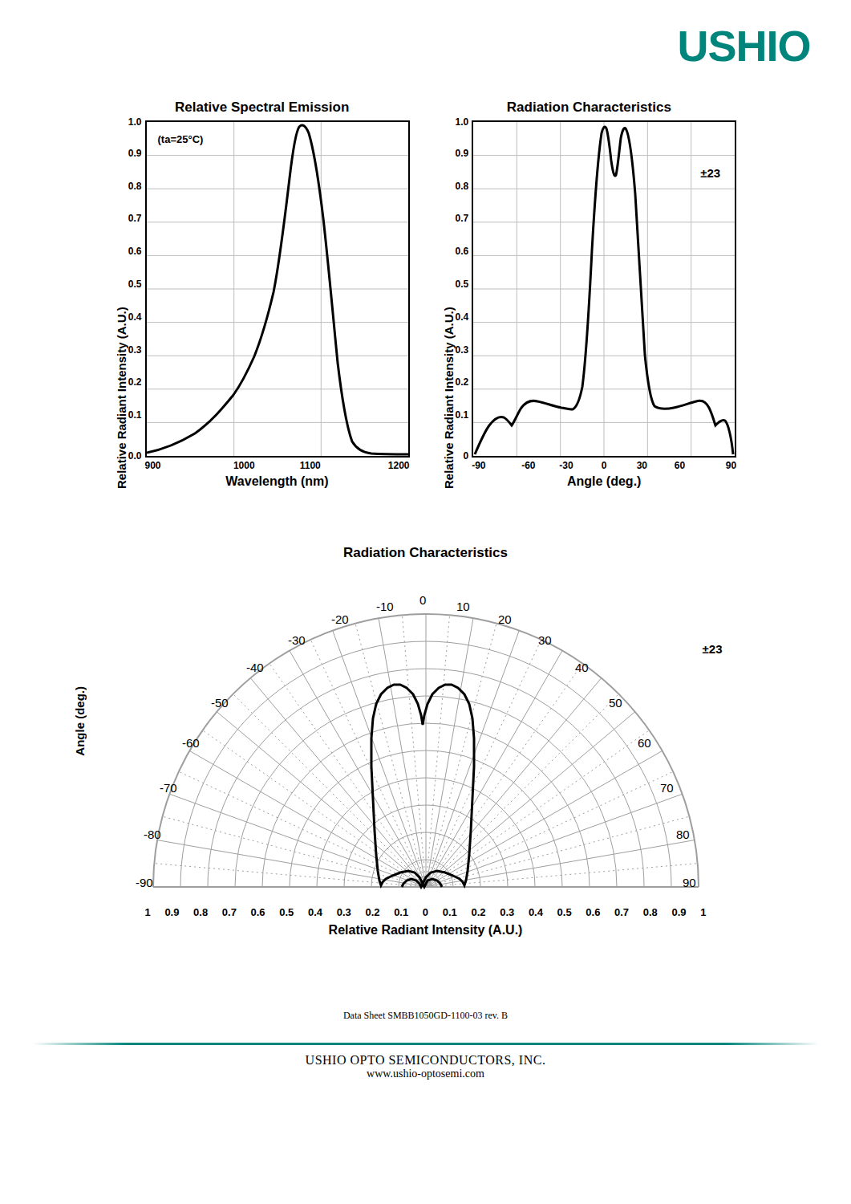USHIO
Relative Spectral Emission
Relative Radiant Intensity (A.U.)
1.00.90.80.70.6 0.50.40.30.20.10.0
(ta=25°C)
900100011001200
Wavelength (nm)
Radiation Characteristics
Relative Radiant Intensity (A.U.)
1.00.90.80.70.6 0.50.40.30.20.10
±23
-90-60-300306090
Angle (deg.)
Radiation Characteristics
Angle (deg.)
±23
0 10 20 30 40 50 60 70 80 90 -10 -20 -30 -40 -50 -60 -70 -80 -90
10.90.80.70.60.5 0.40.30.20.10 0.10.20.30.40.5 0.60.70.80.91
Relative Radiant Intensity (A.U.)
Data Sheet SMBB1050GD-1100-03 rev. B
USHIO OPTO SEMICONDUCTORS, INC.
www.ushio-optosemi.com